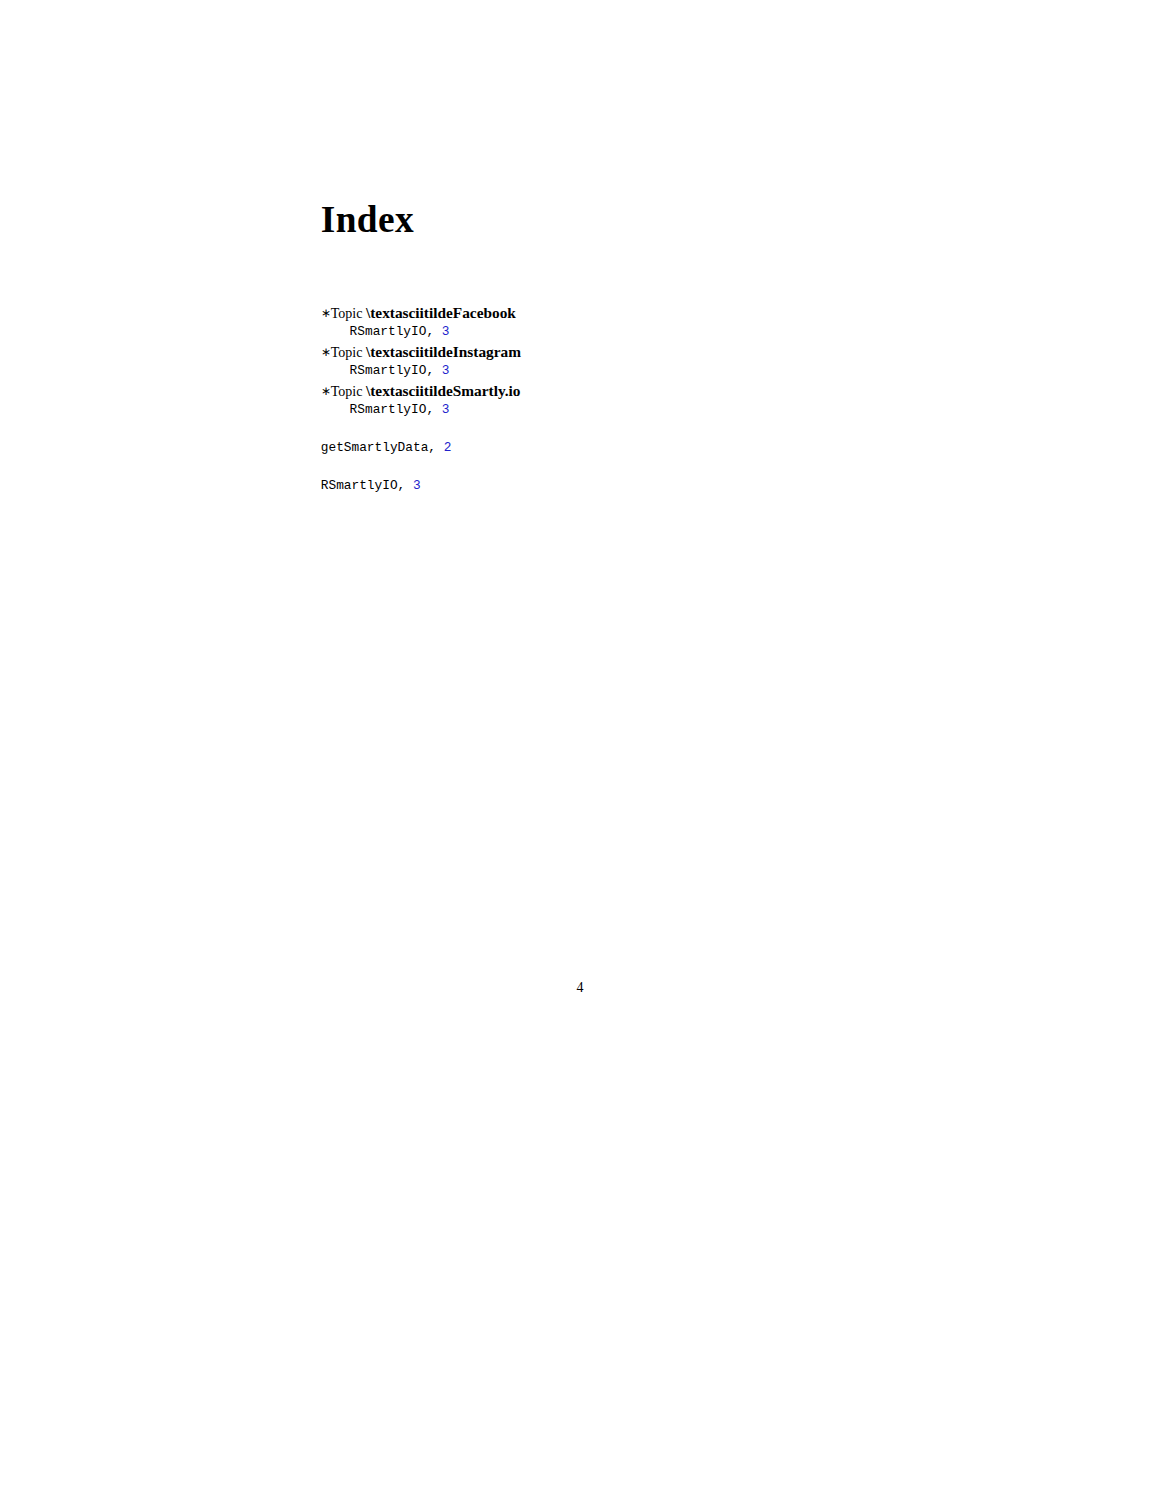Index
∗Topic \textasciitildeFacebook
RSmartlyIO, 3
∗Topic \textasciitildeInstagram
RSmartlyIO, 3
∗Topic \textasciitildeSmartly.io
RSmartlyIO, 3
getSmartlyData, 2
RSmartlyIO, 3
4